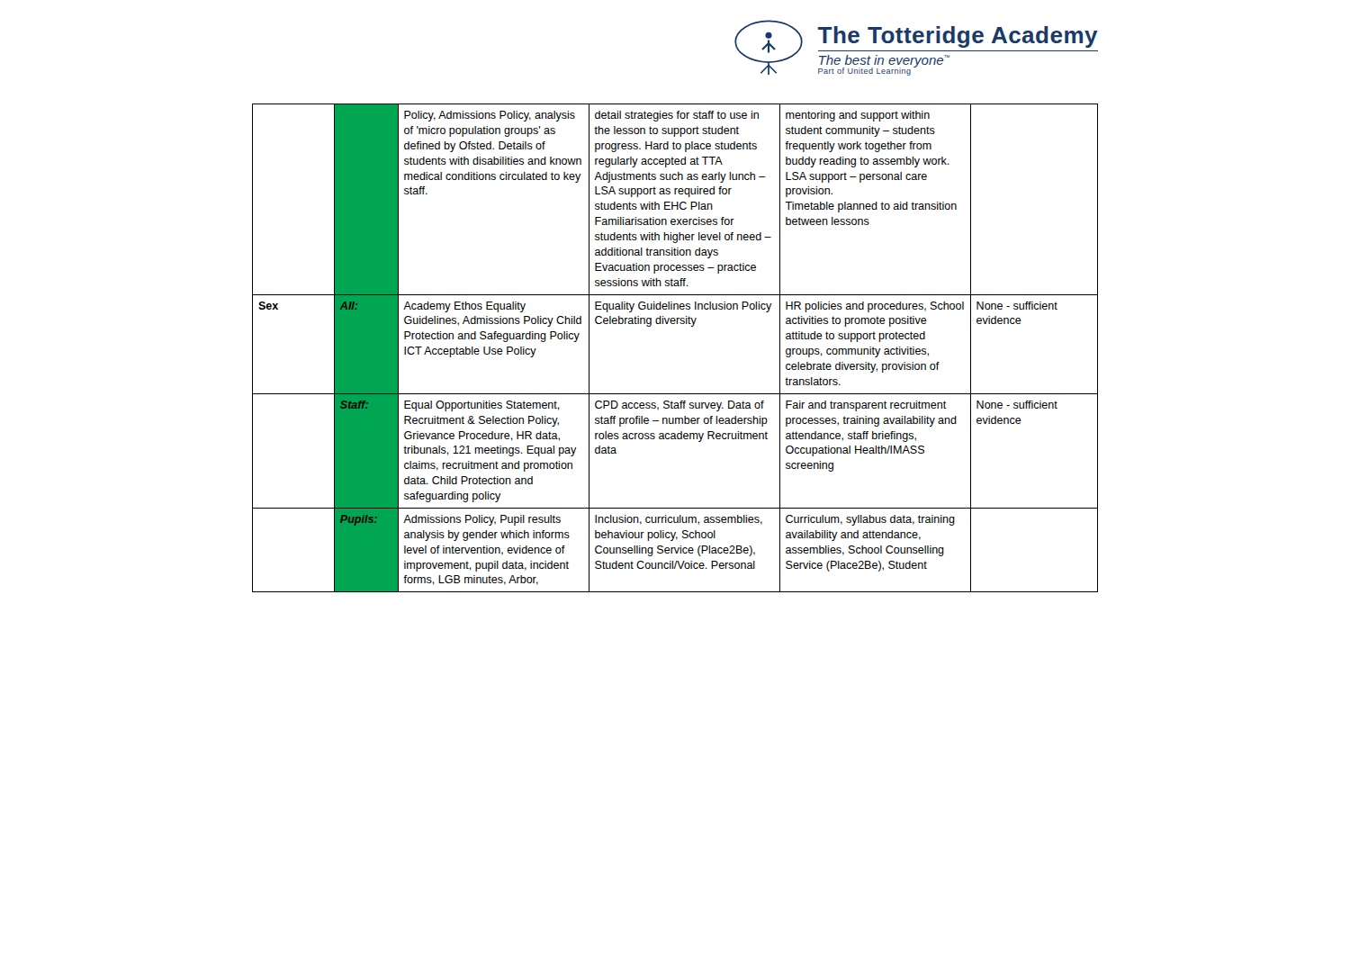The Totteridge Academy
The best in everyone™
Part of United Learning
| | | Policy, Admissions Policy, analysis of 'micro population groups' as defined by Ofsted. Details of students with disabilities and known medical conditions circulated to key staff. | detail strategies for staff to use in the lesson to support student progress. Hard to place students regularly accepted at TTA Adjustments such as early lunch – LSA support as required for students with EHC Plan Familiarisation exercises for students with higher level of need – additional transition days Evacuation processes – practice sessions with staff. | mentoring and support within student community – students frequently work together from buddy reading to assembly work. LSA support – personal care provision. Timetable planned to aid transition between lessons | |
| Sex | All: | Academy Ethos Equality Guidelines, Admissions Policy Child Protection and Safeguarding Policy ICT Acceptable Use Policy | Equality Guidelines Inclusion Policy Celebrating diversity | HR policies and procedures, School activities to promote positive attitude to support protected groups, community activities, celebrate diversity, provision of translators. | None - sufficient evidence |
| | Staff: | Equal Opportunities Statement, Recruitment & Selection Policy, Grievance Procedure, HR data, tribunals, 121 meetings. Equal pay claims, recruitment and promotion data. Child Protection and safeguarding policy | CPD access, Staff survey. Data of staff profile – number of leadership roles across academy Recruitment data | Fair and transparent recruitment processes, training availability and attendance, staff briefings, Occupational Health/IMASS screening | None - sufficient evidence |
| | Pupils: | Admissions Policy, Pupil results analysis by gender which informs level of intervention, evidence of improvement, pupil data, incident forms, LGB minutes, Arbor, | Inclusion, curriculum, assemblies, behaviour policy, School Counselling Service (Place2Be), Student Council/Voice. Personal | Curriculum, syllabus data, training availability and attendance, assemblies, School Counselling Service (Place2Be), Student | |